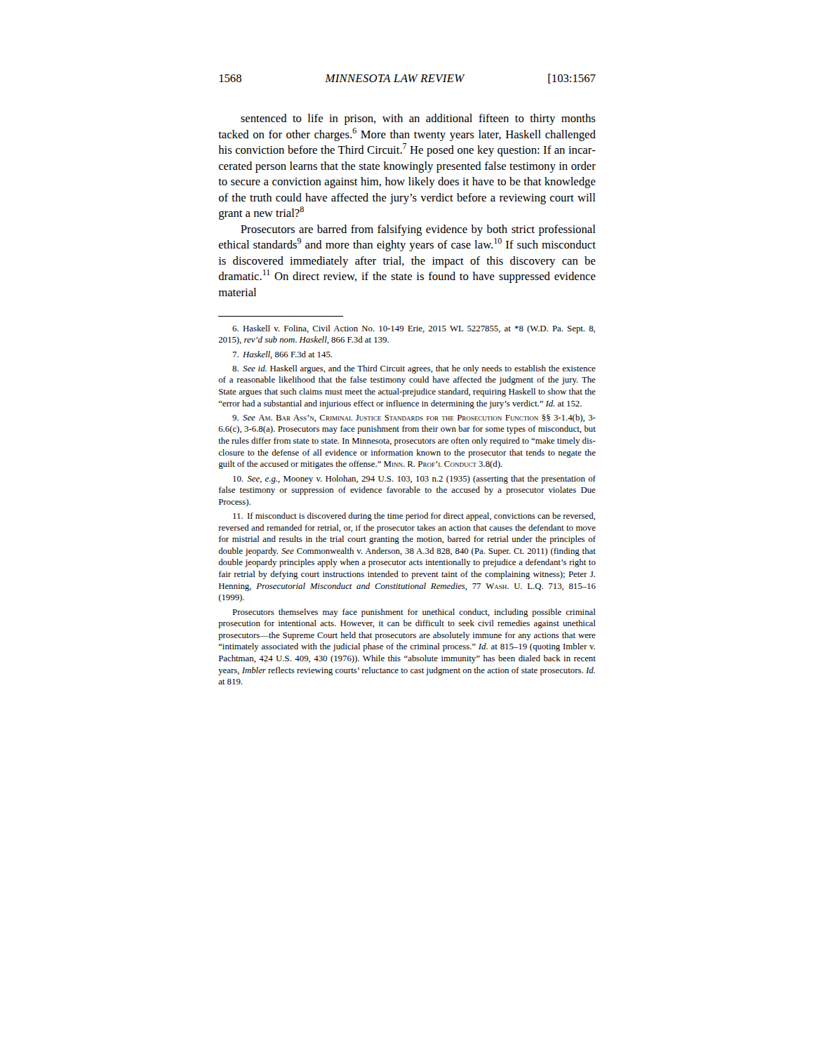1568 MINNESOTA LAW REVIEW [103:1567
sentenced to life in prison, with an additional fifteen to thirty months tacked on for other charges.6 More than twenty years later, Haskell challenged his conviction before the Third Circuit.7 He posed one key question: If an incarcerated person learns that the state knowingly presented false testimony in order to secure a conviction against him, how likely does it have to be that knowledge of the truth could have affected the jury’s verdict before a reviewing court will grant a new trial?8
Prosecutors are barred from falsifying evidence by both strict professional ethical standards9 and more than eighty years of case law.10 If such misconduct is discovered immediately after trial, the impact of this discovery can be dramatic.11 On direct review, if the state is found to have suppressed evidence material
6. Haskell v. Folina, Civil Action No. 10-149 Erie, 2015 WL 5227855, at *8 (W.D. Pa. Sept. 8, 2015), rev’d sub nom. Haskell, 866 F.3d at 139.
7. Haskell, 866 F.3d at 145.
8. See id. Haskell argues, and the Third Circuit agrees, that he only needs to establish the existence of a reasonable likelihood that the false testimony could have affected the judgment of the jury. The State argues that such claims must meet the actual-prejudice standard, requiring Haskell to show that the “error had a substantial and injurious effect or influence in determining the jury’s verdict.” Id. at 152.
9. See Am. Bar Ass’n, Criminal Justice Standards for the Prosecution Function §§ 3-1.4(b), 3-6.6(c), 3-6.8(a). Prosecutors may face punishment from their own bar for some types of misconduct, but the rules differ from state to state. In Minnesota, prosecutors are often only required to “make timely disclosure to the defense of all evidence or information known to the prosecutor that tends to negate the guilt of the accused or mitigates the offense.” Minn. R. Prof’l Conduct 3.8(d).
10. See, e.g., Mooney v. Holohan, 294 U.S. 103, 103 n.2 (1935) (asserting that the presentation of false testimony or suppression of evidence favorable to the accused by a prosecutor violates Due Process).
11. If misconduct is discovered during the time period for direct appeal, convictions can be reversed, reversed and remanded for retrial, or, if the prosecutor takes an action that causes the defendant to move for mistrial and results in the trial court granting the motion, barred for retrial under the principles of double jeopardy. See Commonwealth v. Anderson, 38 A.3d 828, 840 (Pa. Super. Ct. 2011) (finding that double jeopardy principles apply when a prosecutor acts intentionally to prejudice a defendant’s right to fair retrial by defying court instructions intended to prevent taint of the complaining witness); Peter J. Henning, Prosecutorial Misconduct and Constitutional Remedies, 77 Wash. U. L.Q. 713, 815–16 (1999).
Prosecutors themselves may face punishment for unethical conduct, including possible criminal prosecution for intentional acts. However, it can be difficult to seek civil remedies against unethical prosecutors—the Supreme Court held that prosecutors are absolutely immune for any actions that were “intimately associated with the judicial phase of the criminal process.” Id. at 815–19 (quoting Imbler v. Pachtman, 424 U.S. 409, 430 (1976)). While this “absolute immunity” has been dialed back in recent years, Imbler reflects reviewing courts’ reluctance to cast judgment on the action of state prosecutors. Id. at 819.